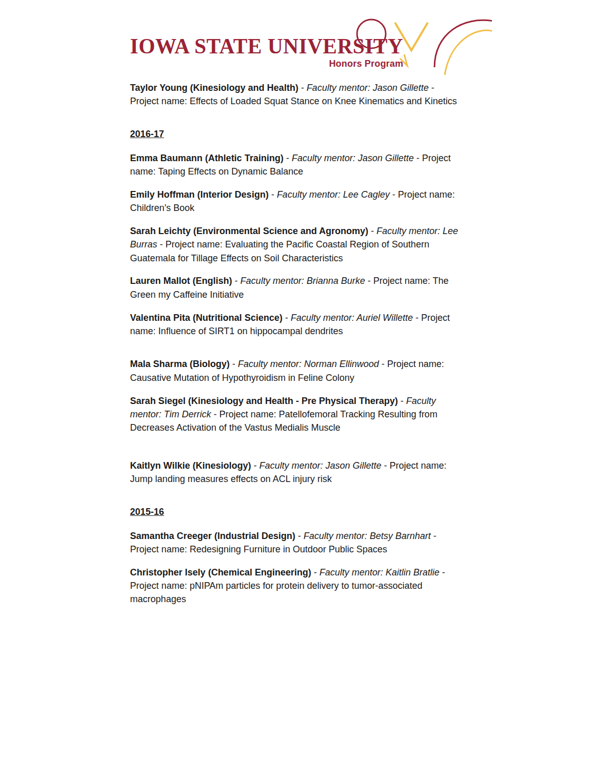IOWA STATE UNIVERSITY
Honors Program
Taylor Young (Kinesiology and Health) - Faculty mentor: Jason Gillette - Project name: Effects of Loaded Squat Stance on Knee Kinematics and Kinetics
2016-17
Emma Baumann (Athletic Training) - Faculty mentor: Jason Gillette - Project name: Taping Effects on Dynamic Balance
Emily Hoffman (Interior Design) - Faculty mentor: Lee Cagley - Project name: Children's Book
Sarah Leichty (Environmental Science and Agronomy) - Faculty mentor: Lee Burras - Project name: Evaluating the Pacific Coastal Region of Southern Guatemala for Tillage Effects on Soil Characteristics
Lauren Mallot (English) - Faculty mentor: Brianna Burke - Project name: The Green my Caffeine Initiative
Valentina Pita (Nutritional Science) - Faculty mentor: Auriel Willette - Project name: Influence of SIRT1 on hippocampal dendrites
Mala Sharma (Biology) - Faculty mentor: Norman Ellinwood - Project name: Causative Mutation of Hypothyroidism in Feline Colony
Sarah Siegel (Kinesiology and Health - Pre Physical Therapy) - Faculty mentor: Tim Derrick - Project name: Patellofemoral Tracking Resulting from Decreases Activation of the Vastus Medialis Muscle
Kaitlyn Wilkie (Kinesiology) - Faculty mentor: Jason Gillette - Project name: Jump landing measures effects on ACL injury risk
2015-16
Samantha Creeger (Industrial Design) - Faculty mentor: Betsy Barnhart - Project name: Redesigning Furniture in Outdoor Public Spaces
Christopher Isely (Chemical Engineering) - Faculty mentor: Kaitlin Bratlie - Project name: pNIPAm particles for protein delivery to tumor-associated macrophages